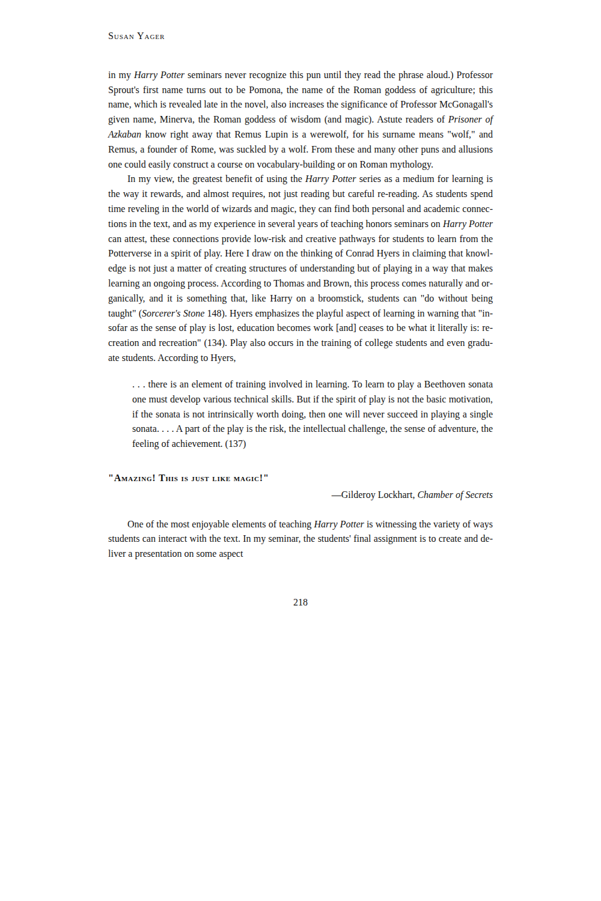Susan Yager
in my Harry Potter seminars never recognize this pun until they read the phrase aloud.) Professor Sprout's first name turns out to be Pomona, the name of the Roman goddess of agriculture; this name, which is revealed late in the novel, also increases the significance of Professor McGonagall's given name, Minerva, the Roman goddess of wisdom (and magic). Astute readers of Prisoner of Azkaban know right away that Remus Lupin is a werewolf, for his surname means "wolf," and Remus, a founder of Rome, was suckled by a wolf. From these and many other puns and allusions one could easily construct a course on vocabulary-building or on Roman mythology.
In my view, the greatest benefit of using the Harry Potter series as a medium for learning is the way it rewards, and almost requires, not just reading but careful re-reading. As students spend time reveling in the world of wizards and magic, they can find both personal and academic connections in the text, and as my experience in several years of teaching honors seminars on Harry Potter can attest, these connections provide low-risk and creative pathways for students to learn from the Potterverse in a spirit of play. Here I draw on the thinking of Conrad Hyers in claiming that knowledge is not just a matter of creating structures of understanding but of playing in a way that makes learning an ongoing process. According to Thomas and Brown, this process comes naturally and organically, and it is something that, like Harry on a broomstick, students can "do without being taught" (Sorcerer's Stone 148). Hyers emphasizes the playful aspect of learning in warning that "insofar as the sense of play is lost, education becomes work [and] ceases to be what it literally is: re-creation and recreation" (134). Play also occurs in the training of college students and even graduate students. According to Hyers,
. . . there is an element of training involved in learning. To learn to play a Beethoven sonata one must develop various technical skills. But if the spirit of play is not the basic motivation, if the sonata is not intrinsically worth doing, then one will never succeed in playing a single sonata. . . . A part of the play is the risk, the intellectual challenge, the sense of adventure, the feeling of achievement. (137)
"Amazing! This is just like magic!"
—Gilderoy Lockhart, Chamber of Secrets
One of the most enjoyable elements of teaching Harry Potter is witnessing the variety of ways students can interact with the text. In my seminar, the students' final assignment is to create and deliver a presentation on some aspect
218